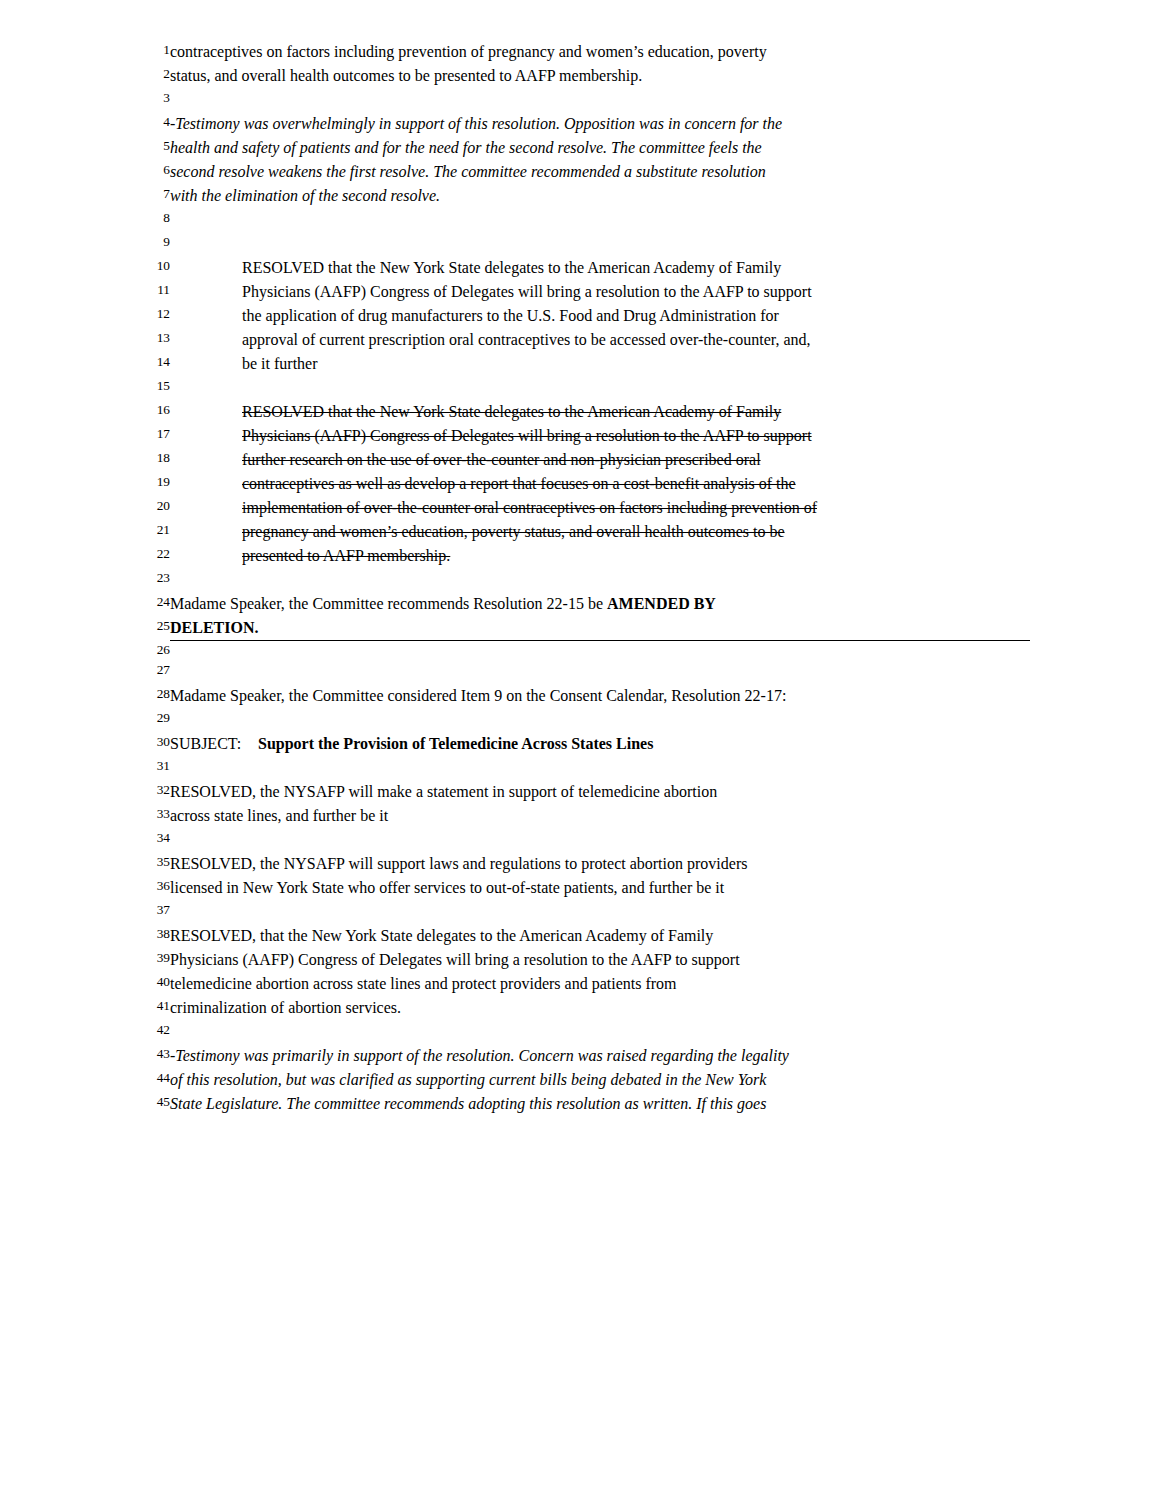| 1 | contraceptives on factors including prevention of pregnancy and women’s education, poverty |
| 2 | status, and overall health outcomes to be presented to AAFP membership. |
| 3 | |
| 4 | -Testimony was overwhelmingly in support of this resolution. Opposition was in concern for the |
| 5 | health and safety of patients and for the need for the second resolve. The committee feels the |
| 6 | second resolve weakens the first resolve. The committee recommended a substitute resolution |
| 7 | with the elimination of the second resolve. |
| 8 | |
| 9 | |
| 10 | RESOLVED that the New York State delegates to the American Academy of Family |
| 11 | Physicians (AAFP) Congress of Delegates will bring a resolution to the AAFP to support |
| 12 | the application of drug manufacturers to the U.S. Food and Drug Administration for |
| 13 | approval of current prescription oral contraceptives to be accessed over-the-counter, and, |
| 14 | be it further |
| 15 | |
| 16 | RESOLVED that the New York State delegates to the American Academy of Family |
| 17 | Physicians (AAFP) Congress of Delegates will bring a resolution to the AAFP to support |
| 18 | further research on the use of over-the-counter and non-physician prescribed oral |
| 19 | contraceptives as well as develop a report that focuses on a cost-benefit analysis of the |
| 20 | implementation of over-the-counter oral contraceptives on factors including prevention of |
| 21 | pregnancy and women’s education, poverty status, and overall health outcomes to be |
| 22 | presented to AAFP membership. |
| 23 | |
| 24 | Madame Speaker, the Committee recommends Resolution 22-15 be AMENDED BY |
| 25 | DELETION. |
| 26 | |
| 27 | |
| 28 | Madame Speaker, the Committee considered Item 9 on the Consent Calendar, Resolution 22-17: |
| 29 | |
| 30 | SUBJECT: Support the Provision of Telemedicine Across States Lines |
| 31 | |
| 32 | RESOLVED, the NYSAFP will make a statement in support of telemedicine abortion |
| 33 | across state lines, and further be it |
| 34 | |
| 35 | RESOLVED, the NYSAFP will support laws and regulations to protect abortion providers |
| 36 | licensed in New York State who offer services to out-of-state patients, and further be it |
| 37 | |
| 38 | RESOLVED, that the New York State delegates to the American Academy of Family |
| 39 | Physicians (AAFP) Congress of Delegates will bring a resolution to the AAFP to support |
| 40 | telemedicine abortion across state lines and protect providers and patients from |
| 41 | criminalization of abortion services. |
| 42 | |
| 43 | -Testimony was primarily in support of the resolution. Concern was raised regarding the legality |
| 44 | of this resolution, but was clarified as supporting current bills being debated in the New York |
| 45 | State Legislature. The committee recommends adopting this resolution as written. If this goes |